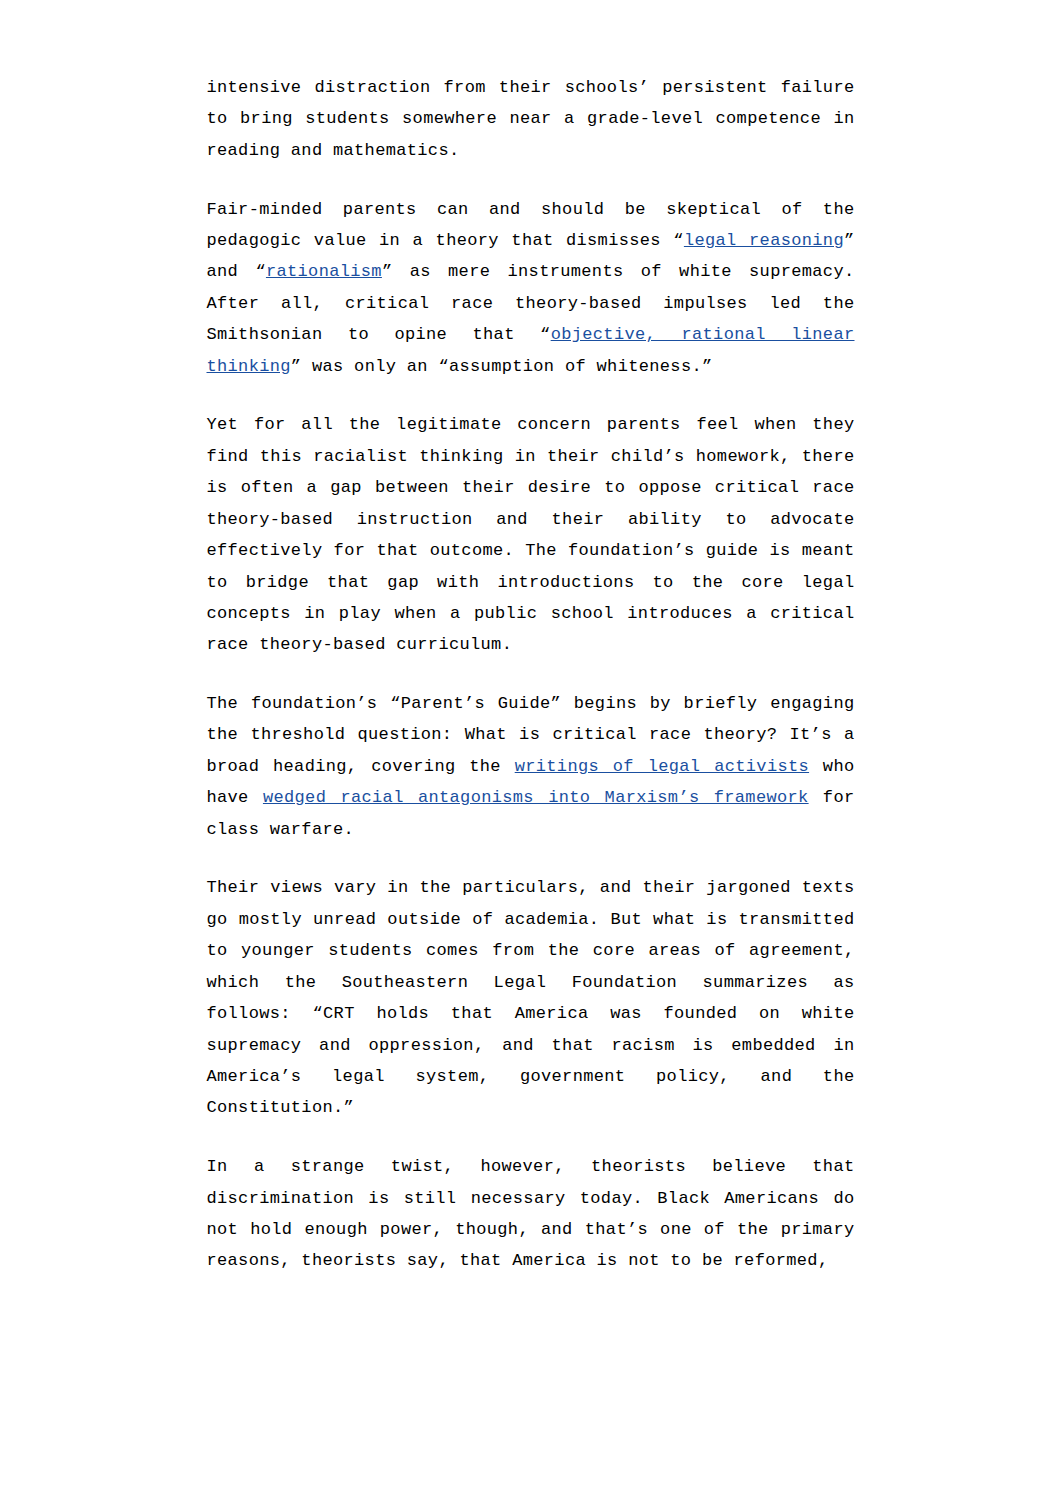intensive distraction from their schools’ persistent failure to bring students somewhere near a grade-level competence in reading and mathematics.
Fair-minded parents can and should be skeptical of the pedagogic value in a theory that dismisses “legal reasoning” and “rationalism” as mere instruments of white supremacy. After all, critical race theory-based impulses led the Smithsonian to opine that “objective, rational linear thinking” was only an “assumption of whiteness.”
Yet for all the legitimate concern parents feel when they find this racialist thinking in their child’s homework, there is often a gap between their desire to oppose critical race theory-based instruction and their ability to advocate effectively for that outcome. The foundation’s guide is meant to bridge that gap with introductions to the core legal concepts in play when a public school introduces a critical race theory-based curriculum.
The foundation’s “Parent’s Guide” begins by briefly engaging the threshold question: What is critical race theory? It’s a broad heading, covering the writings of legal activists who have wedged racial antagonisms into Marxism’s framework for class warfare.
Their views vary in the particulars, and their jargoned texts go mostly unread outside of academia. But what is transmitted to younger students comes from the core areas of agreement, which the Southeastern Legal Foundation summarizes as follows: “CRT holds that America was founded on white supremacy and oppression, and that racism is embedded in America’s legal system, government policy, and the Constitution.”
In a strange twist, however, theorists believe that discrimination is still necessary today. Black Americans do not hold enough power, though, and that’s one of the primary reasons, theorists say, that America is not to be reformed,